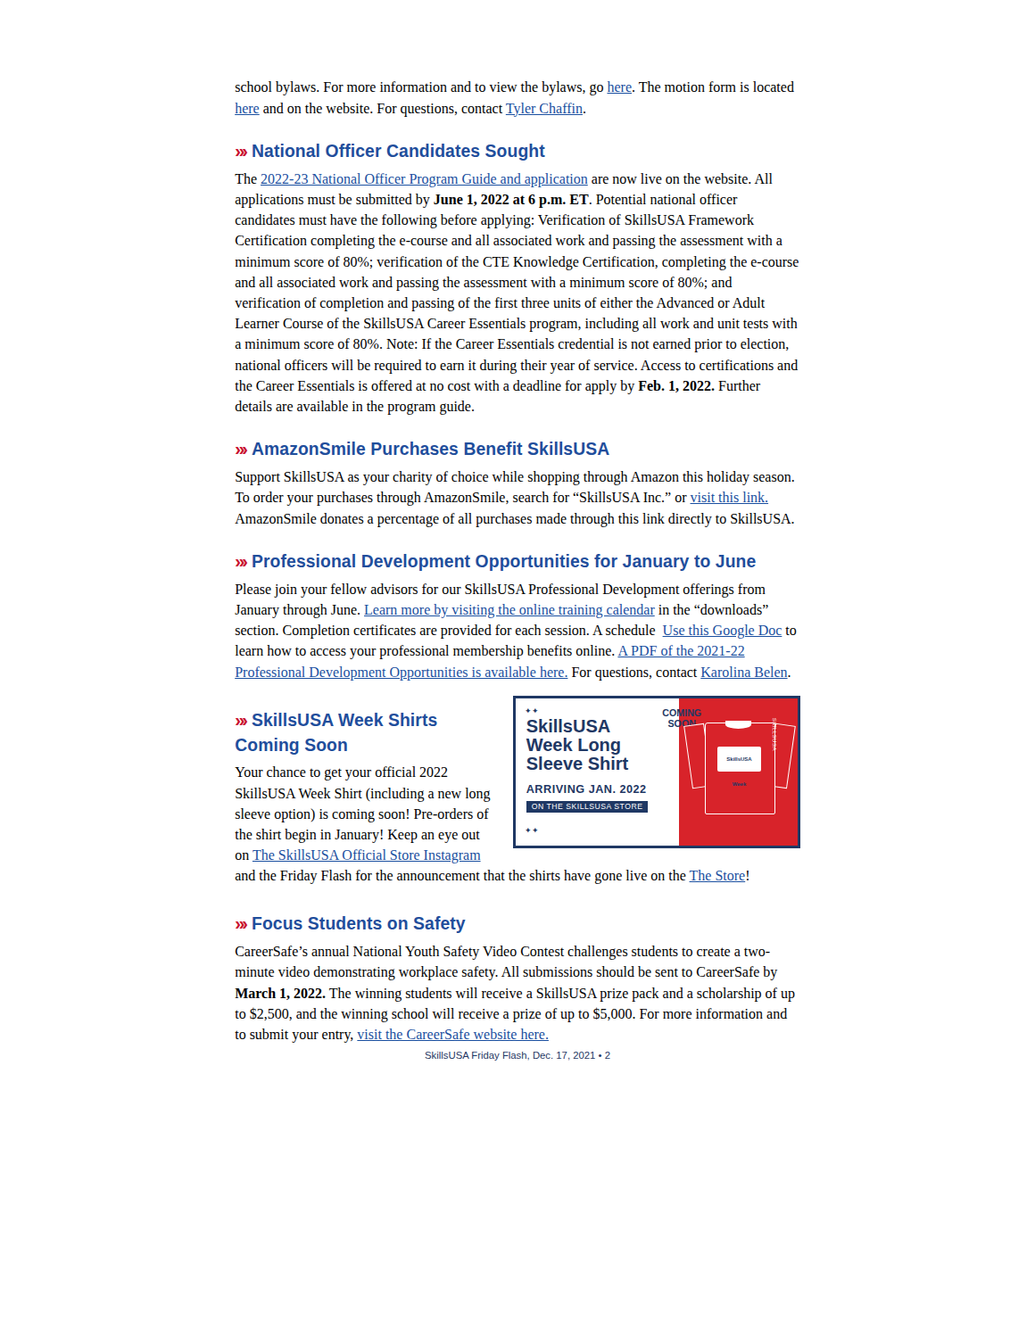school bylaws. For more information and to view the bylaws, go here. The motion form is located here and on the website. For questions, contact Tyler Chaffin.
»›National Officer Candidates Sought
The 2022-23 National Officer Program Guide and application are now live on the website. All applications must be submitted by June 1, 2022 at 6 p.m. ET. Potential national officer candidates must have the following before applying: Verification of SkillsUSA Framework Certification completing the e-course and all associated work and passing the assessment with a minimum score of 80%; verification of the CTE Knowledge Certification, completing the e-course and all associated work and passing the assessment with a minimum score of 80%; and verification of completion and passing of the first three units of either the Advanced or Adult Learner Course of the SkillsUSA Career Essentials program, including all work and unit tests with a minimum score of 80%. Note: If the Career Essentials credential is not earned prior to election, national officers will be required to earn it during their year of service. Access to certifications and the Career Essentials is offered at no cost with a deadline for apply by Feb. 1, 2022. Further details are available in the program guide.
»›AmazonSmile Purchases Benefit SkillsUSA
Support SkillsUSA as your charity of choice while shopping through Amazon this holiday season. To order your purchases through AmazonSmile, search for “SkillsUSA Inc.” or visit this link. AmazonSmile donates a percentage of all purchases made through this link directly to SkillsUSA.
»›Professional Development Opportunities for January to June
Please join your fellow advisors for our SkillsUSA Professional Development offerings from January through June. Learn more by visiting the online training calendar in the “downloads” section. Completion certificates are provided for each session. A schedule Use this Google Doc to learn how to access your professional membership benefits online. A PDF of the 2021-22 Professional Development Opportunities is available here. For questions, contact Karolina Belen.
SkillsUSA
Week Long
Sleeve Shirt
ARRIVING JAN. 2022
ON THE SKILLSUSA STORE
COMING
SOON
✦✦
✦✦
SkillsUSA
Week
SKILLSUSA
»›SkillsUSA Week Shirts Coming Soon
Your chance to get your official 2022 SkillsUSA Week Shirt (including a new long sleeve option) is coming soon! Pre-orders of the shirt begin in January! Keep an eye out on The SkillsUSA Official Store Instagram and the Friday Flash for the announcement that the shirts have gone live on the The Store!
»›Focus Students on Safety
CareerSafe’s annual National Youth Safety Video Contest challenges students to create a two-minute video demonstrating workplace safety. All submissions should be sent to CareerSafe by March 1, 2022. The winning students will receive a SkillsUSA prize pack and a scholarship of up to $2,500, and the winning school will receive a prize of up to $5,000. For more information and to submit your entry, visit the CareerSafe website here.
SkillsUSA Friday Flash, Dec. 17, 2021 • 2